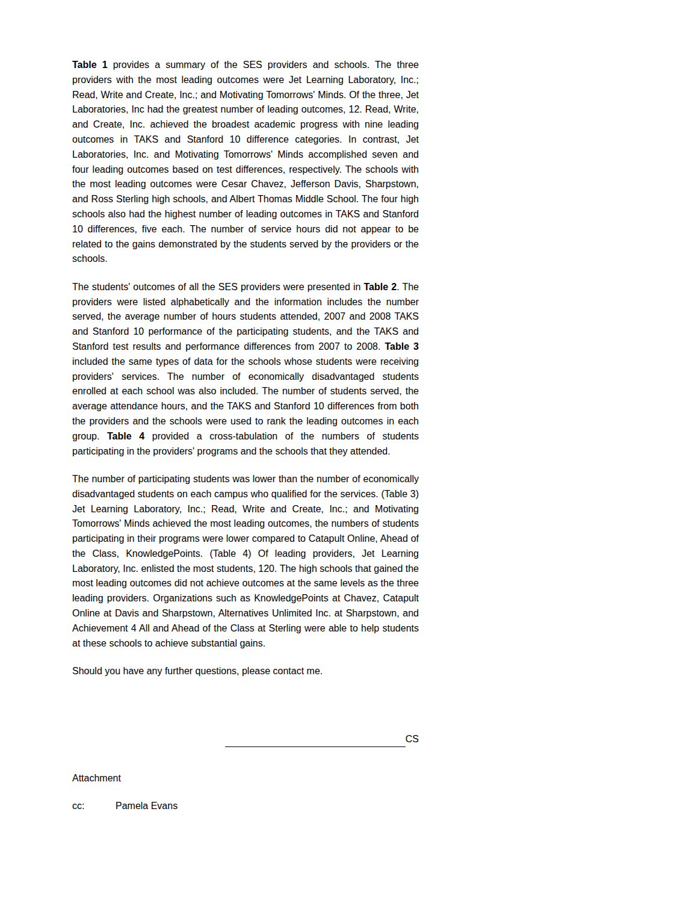Table 1 provides a summary of the SES providers and schools. The three providers with the most leading outcomes were Jet Learning Laboratory, Inc.; Read, Write and Create, Inc.; and Motivating Tomorrows' Minds. Of the three, Jet Laboratories, Inc had the greatest number of leading outcomes, 12. Read, Write, and Create, Inc. achieved the broadest academic progress with nine leading outcomes in TAKS and Stanford 10 difference categories. In contrast, Jet Laboratories, Inc. and Motivating Tomorrows' Minds accomplished seven and four leading outcomes based on test differences, respectively. The schools with the most leading outcomes were Cesar Chavez, Jefferson Davis, Sharpstown, and Ross Sterling high schools, and Albert Thomas Middle School. The four high schools also had the highest number of leading outcomes in TAKS and Stanford 10 differences, five each. The number of service hours did not appear to be related to the gains demonstrated by the students served by the providers or the schools.
The students' outcomes of all the SES providers were presented in Table 2. The providers were listed alphabetically and the information includes the number served, the average number of hours students attended, 2007 and 2008 TAKS and Stanford 10 performance of the participating students, and the TAKS and Stanford test results and performance differences from 2007 to 2008. Table 3 included the same types of data for the schools whose students were receiving providers' services. The number of economically disadvantaged students enrolled at each school was also included. The number of students served, the average attendance hours, and the TAKS and Stanford 10 differences from both the providers and the schools were used to rank the leading outcomes in each group. Table 4 provided a cross-tabulation of the numbers of students participating in the providers' programs and the schools that they attended.
The number of participating students was lower than the number of economically disadvantaged students on each campus who qualified for the services. (Table 3) Jet Learning Laboratory, Inc.; Read, Write and Create, Inc.; and Motivating Tomorrows' Minds achieved the most leading outcomes, the numbers of students participating in their programs were lower compared to Catapult Online, Ahead of the Class, KnowledgePoints. (Table 4) Of leading providers, Jet Learning Laboratory, Inc. enlisted the most students, 120. The high schools that gained the most leading outcomes did not achieve outcomes at the same levels as the three leading providers. Organizations such as KnowledgePoints at Chavez, Catapult Online at Davis and Sharpstown, Alternatives Unlimited Inc. at Sharpstown, and Achievement 4 All and Ahead of the Class at Sterling were able to help students at these schools to achieve substantial gains.
Should you have any further questions, please contact me.
CS
Attachment
cc: Pamela Evans